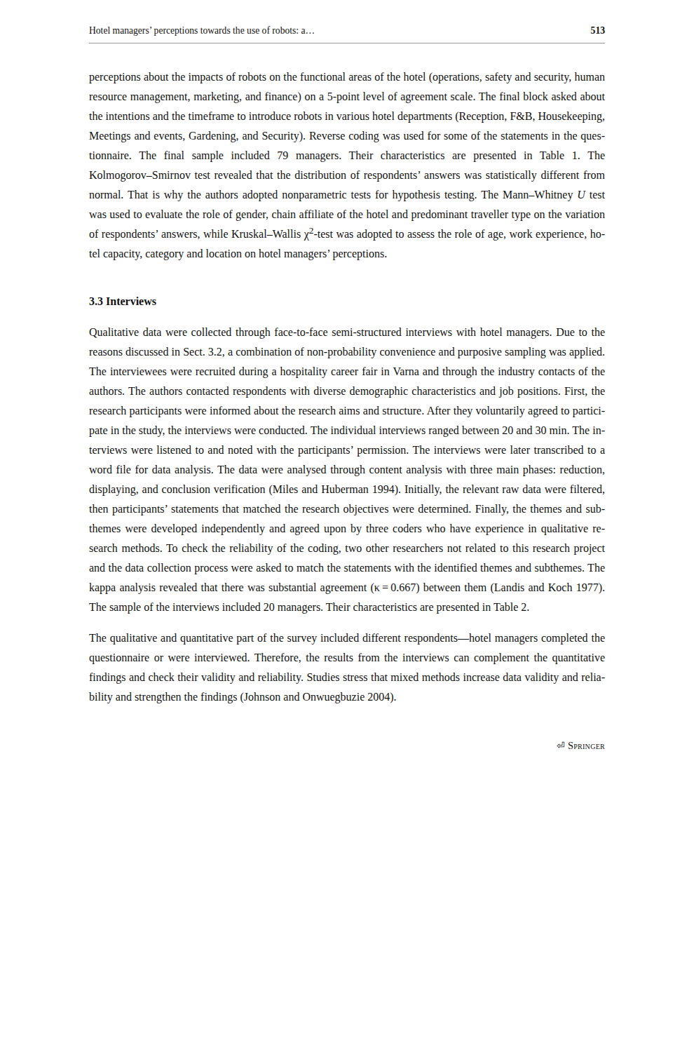Hotel managers’ perceptions towards the use of robots: a… 513
perceptions about the impacts of robots on the functional areas of the hotel (operations, safety and security, human resource management, marketing, and finance) on a 5-point level of agreement scale. The final block asked about the intentions and the timeframe to introduce robots in various hotel departments (Reception, F&B, Housekeeping, Meetings and events, Gardening, and Security). Reverse coding was used for some of the statements in the questionnaire. The final sample included 79 managers. Their characteristics are presented in Table 1. The Kolmogorov–Smirnov test revealed that the distribution of respondents’ answers was statistically different from normal. That is why the authors adopted nonparametric tests for hypothesis testing. The Mann–Whitney U test was used to evaluate the role of gender, chain affiliate of the hotel and predominant traveller type on the variation of respondents’ answers, while Kruskal–Wallis χ2-test was adopted to assess the role of age, work experience, hotel capacity, category and location on hotel managers’ perceptions.
3.3 Interviews
Qualitative data were collected through face-to-face semi-structured interviews with hotel managers. Due to the reasons discussed in Sect. 3.2, a combination of non-probability convenience and purposive sampling was applied. The interviewees were recruited during a hospitality career fair in Varna and through the industry contacts of the authors. The authors contacted respondents with diverse demographic characteristics and job positions. First, the research participants were informed about the research aims and structure. After they voluntarily agreed to participate in the study, the interviews were conducted. The individual interviews ranged between 20 and 30 min. The interviews were listened to and noted with the participants’ permission. The interviews were later transcribed to a word file for data analysis. The data were analysed through content analysis with three main phases: reduction, displaying, and conclusion verification (Miles and Huberman 1994). Initially, the relevant raw data were filtered, then participants’ statements that matched the research objectives were determined. Finally, the themes and sub-themes were developed independently and agreed upon by three coders who have experience in qualitative research methods. To check the reliability of the coding, two other researchers not related to this research project and the data collection process were asked to match the statements with the identified themes and subthemes. The kappa analysis revealed that there was substantial agreement (κ = 0.667) between them (Landis and Koch 1977). The sample of the interviews included 20 managers. Their characteristics are presented in Table 2.
The qualitative and quantitative part of the survey included different respondents—hotel managers completed the questionnaire or were interviewed. Therefore, the results from the interviews can complement the quantitative findings and check their validity and reliability. Studies stress that mixed methods increase data validity and reliability and strengthen the findings (Johnson and Onwuegbuzie 2004).
⏎ Springer